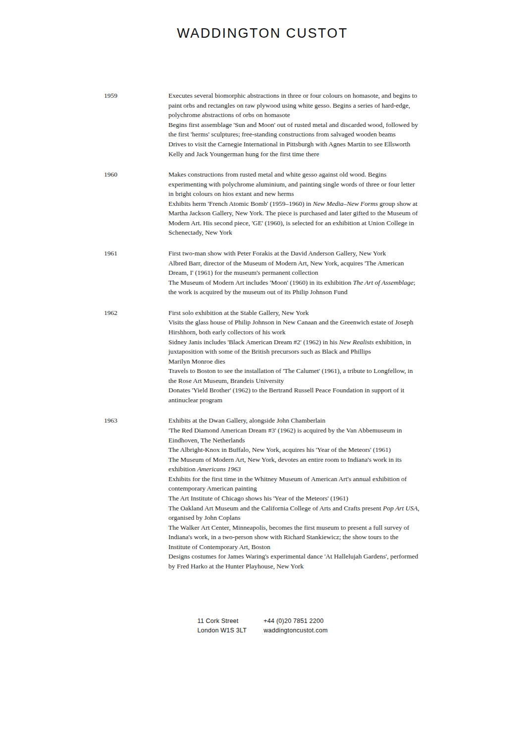WADDINGTON CUSTOT
| 1959 | Executes several biomorphic abstractions in three or four colours on homasote, and begins to paint orbs and rectangles on raw plywood using white gesso. Begins a series of hard-edge, polychrome abstractions of orbs on homasote Begins first assemblage 'Sun and Moon' out of rusted metal and discarded wood, followed by the first 'herms' sculptures; free-standing constructions from salvaged wooden beams Drives to visit the Carnegie International in Pittsburgh with Agnes Martin to see Ellsworth Kelly and Jack Youngerman hung for the first time there |
| 1960 | Makes constructions from rusted metal and white gesso against old wood. Begins experimenting with polychrome aluminium, and painting single words of three or four letter in bright colours on hios extant and new herms Exhibits herm 'French Atomic Bomb' (1959–1960) in New Media–New Forms group show at Martha Jackson Gallery, New York. The piece is purchased and later gifted to the Museum of Modern Art. His second piece, 'GE' (1960), is selected for an exhibition at Union College in Schenectady, New York |
| 1961 | First two-man show with Peter Forakis at the David Anderson Gallery, New York Albred Barr, director of the Museum of Modern Art, New York, acquires 'The American Dream, I' (1961) for the museum's permanent collection The Museum of Modern Art includes 'Moon' (1960) in its exhibition The Art of Assemblage ; the work is acquired by the museum out of its Philip Johnson Fund |
| 1962 | First solo exhibition at the Stable Gallery, New York Visits the glass house of Philip Johnson in New Canaan and the Greenwich estate of Joseph Hirshhorn, both early collectors of his work Sidney Janis includes 'Black American Dream #2' (1962) in his New Realists exhibition, in juxtaposition with some of the British precursors such as Black and Phillips Marilyn Monroe dies Travels to Boston to see the installation of 'The Calumet' (1961), a tribute to Longfellow, in the Rose Art Museum, Brandeis University Donates 'Yield Brother' (1962) to the Bertrand Russell Peace Foundation in support of it antinuclear program |
| 1963 | Exhibits at the Dwan Gallery, alongside John Chamberlain 'The Red Diamond American Dream #3' (1962) is acquired by the Van Abbemuseum in Eindhoven, The Netherlands The Albright-Knox in Buffalo, New York, acquires his 'Year of the Meteors' (1961) The Museum of Modern Art, New York, devotes an entire room to Indiana's work in its exhibition Americans 1963 Exhibits for the first time in the Whitney Museum of American Art's annual exhibition of contemporary American painting The Art Institute of Chicago shows his 'Year of the Meteors' (1961) The Oakland Art Museum and the California College of Arts and Crafts present Pop Art USA , organised by John Coplans The Walker Art Center, Minneapolis, becomes the first museum to present a full survey of Indiana's work, in a two-person show with Richard Stankiewicz; the show tours to the Institute of Contemporary Art, Boston Designs costumes for James Waring's experimental dance 'At Hallelujah Gardens', performed by Fred Harko at the Hunter Playhouse, New York |
11 Cork Street
London W1S 3LT
+44 (0)20 7851 2200
waddingtoncustot.com